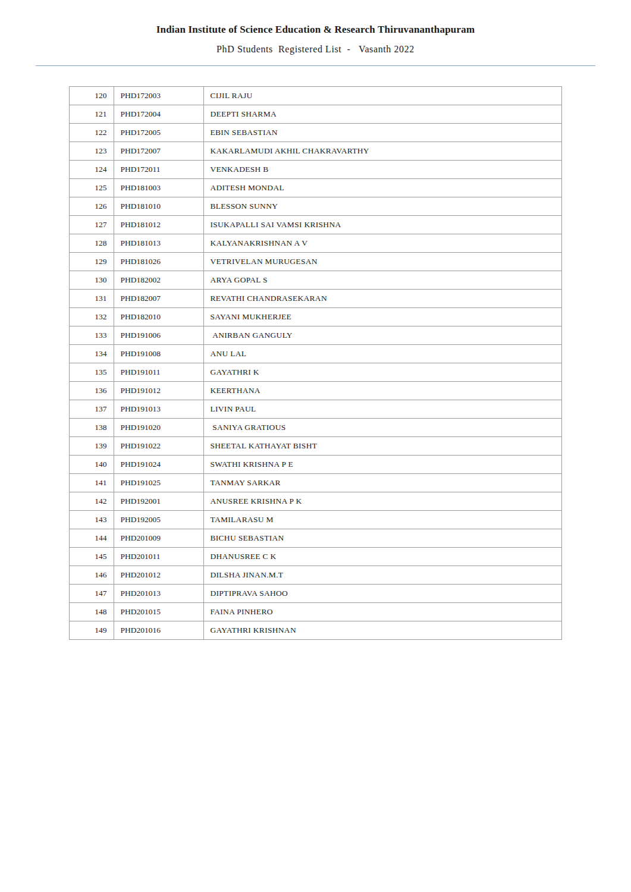Indian Institute of Science Education & Research Thiruvananthapuram
PhD Students Registered List - Vasanth 2022
| 120 | PHD172003 | CIJIL RAJU |
| 121 | PHD172004 | DEEPTI SHARMA |
| 122 | PHD172005 | EBIN SEBASTIAN |
| 123 | PHD172007 | KAKARLAMUDI AKHIL CHAKRAVARTHY |
| 124 | PHD172011 | VENKADESH B |
| 125 | PHD181003 | ADITESH MONDAL |
| 126 | PHD181010 | BLESSON SUNNY |
| 127 | PHD181012 | ISUKAPALLI SAI VAMSI KRISHNA |
| 128 | PHD181013 | KALYANAKRISHNAN A V |
| 129 | PHD181026 | VETRIVELAN MURUGESAN |
| 130 | PHD182002 | ARYA GOPAL S |
| 131 | PHD182007 | REVATHI CHANDRASEKARAN |
| 132 | PHD182010 | SAYANI MUKHERJEE |
| 133 | PHD191006 | ANIRBAN GANGULY |
| 134 | PHD191008 | ANU LAL |
| 135 | PHD191011 | GAYATHRI K |
| 136 | PHD191012 | KEERTHANA |
| 137 | PHD191013 | LIVIN PAUL |
| 138 | PHD191020 | SANIYA GRATIOUS |
| 139 | PHD191022 | SHEETAL KATHAYAT BISHT |
| 140 | PHD191024 | SWATHI KRISHNA P E |
| 141 | PHD191025 | TANMAY SARKAR |
| 142 | PHD192001 | ANUSREE KRISHNA P K |
| 143 | PHD192005 | TAMILARASU M |
| 144 | PHD201009 | BICHU SEBASTIAN |
| 145 | PHD201011 | DHANUSREE C K |
| 146 | PHD201012 | DILSHA JINAN.M.T |
| 147 | PHD201013 | DIPTIPRAVA SAHOO |
| 148 | PHD201015 | FAINA PINHERO |
| 149 | PHD201016 | GAYATHRI KRISHNAN |